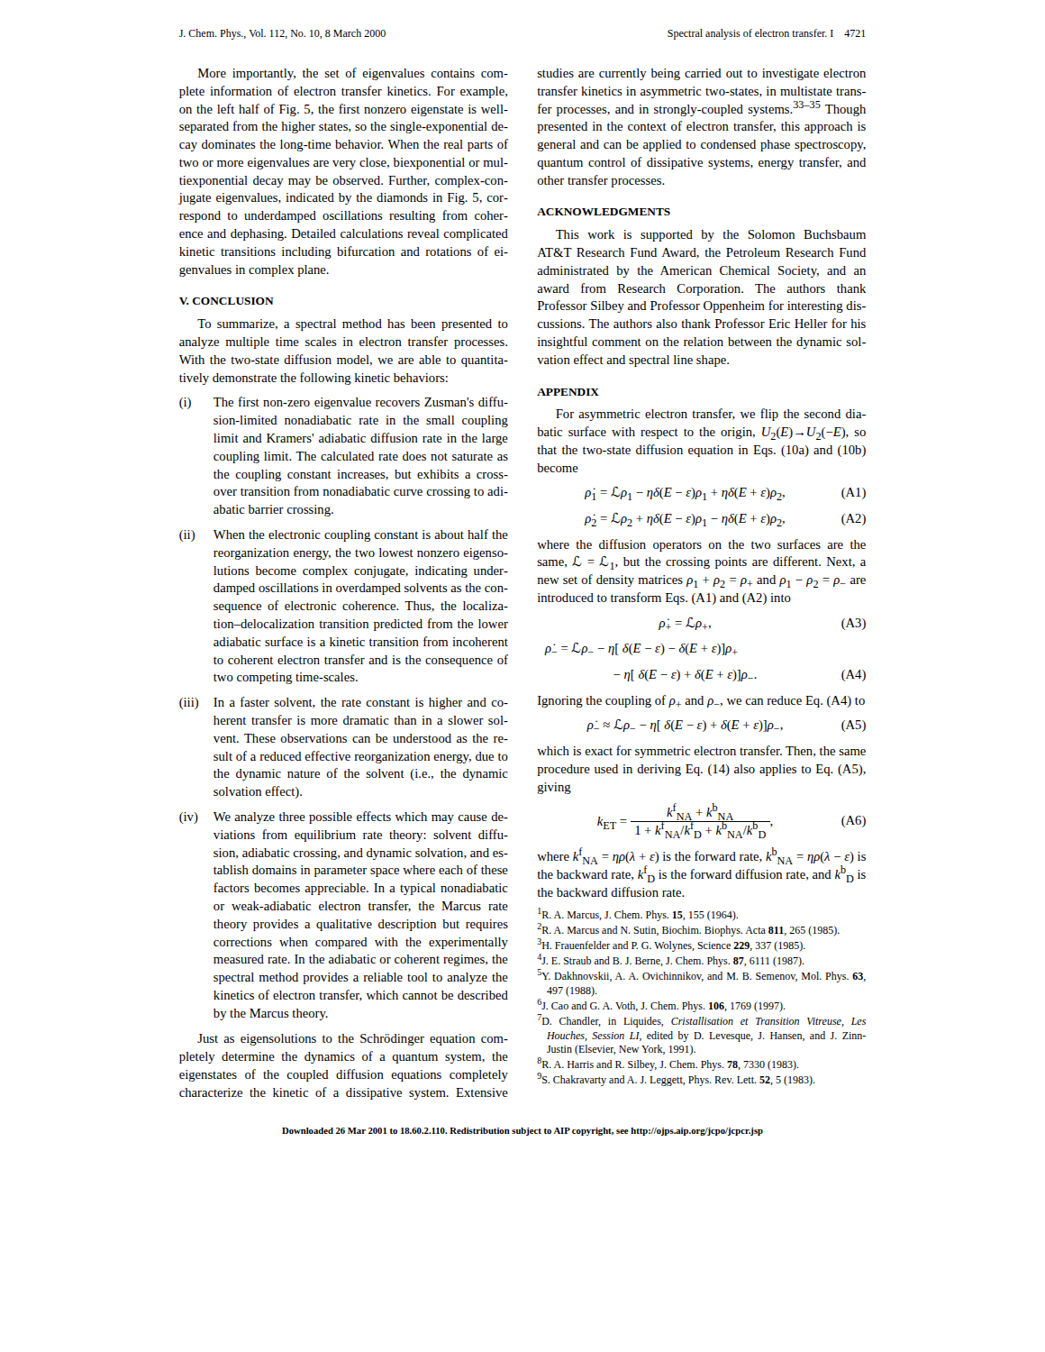J. Chem. Phys., Vol. 112, No. 10, 8 March 2000
Spectral analysis of electron transfer. I 4721
More importantly, the set of eigenvalues contains complete information of electron transfer kinetics. For example, on the left half of Fig. 5, the first nonzero eigenstate is well-separated from the higher states, so the single-exponential decay dominates the long-time behavior. When the real parts of two or more eigenvalues are very close, biexponential or multiexponential decay may be observed. Further, complex-conjugate eigenvalues, indicated by the diamonds in Fig. 5, correspond to underdamped oscillations resulting from coherence and dephasing. Detailed calculations reveal complicated kinetic transitions including bifurcation and rotations of eigenvalues in complex plane.
V. CONCLUSION
To summarize, a spectral method has been presented to analyze multiple time scales in electron transfer processes. With the two-state diffusion model, we are able to quantitatively demonstrate the following kinetic behaviors:
(i) The first non-zero eigenvalue recovers Zusman's diffusion-limited nonadiabatic rate in the small coupling limit and Kramers' adiabatic diffusion rate in the large coupling limit. The calculated rate does not saturate as the coupling constant increases, but exhibits a crossover transition from nonadiabatic curve crossing to adiabatic barrier crossing.
(ii) When the electronic coupling constant is about half the reorganization energy, the two lowest nonzero eigensolutions become complex conjugate, indicating underdamped oscillations in overdamped solvents as the consequence of electronic coherence. Thus, the localization–delocalization transition predicted from the lower adiabatic surface is a kinetic transition from incoherent to coherent electron transfer and is the consequence of two competing time-scales.
(iii) In a faster solvent, the rate constant is higher and coherent transfer is more dramatic than in a slower solvent. These observations can be understood as the result of a reduced effective reorganization energy, due to the dynamic nature of the solvent (i.e., the dynamic solvation effect).
(iv) We analyze three possible effects which may cause deviations from equilibrium rate theory: solvent diffusion, adiabatic crossing, and dynamic solvation, and establish domains in parameter space where each of these factors becomes appreciable. In a typical nonadiabatic or weak-adiabatic electron transfer, the Marcus rate theory provides a qualitative description but requires corrections when compared with the experimentally measured rate. In the adiabatic or coherent regimes, the spectral method provides a reliable tool to analyze the kinetics of electron transfer, which cannot be described by the Marcus theory.
Just as eigensolutions to the Schrödinger equation completely determine the dynamics of a quantum system, the eigenstates of the coupled diffusion equations completely characterize the kinetic of a dissipative system. Extensive studies are currently being carried out to investigate electron transfer kinetics in asymmetric two-states, in multistate transfer processes, and in strongly-coupled systems.33–35 Though presented in the context of electron transfer, this approach is general and can be applied to condensed phase spectroscopy, quantum control of dissipative systems, energy transfer, and other transfer processes.
ACKNOWLEDGMENTS
This work is supported by the Solomon Buchsbaum AT&T Research Fund Award, the Petroleum Research Fund administrated by the American Chemical Society, and an award from Research Corporation. The authors thank Professor Silbey and Professor Oppenheim for interesting discussions. The authors also thank Professor Eric Heller for his insightful comment on the relation between the dynamic solvation effect and spectral line shape.
APPENDIX
For asymmetric electron transfer, we flip the second diabatic surface with respect to the origin, U2(E)→U2(−E), so that the two-state diffusion equation in Eqs. (10a) and (10b) become
ρ̇1 = ℒρ1 − ηδ(E − ε)ρ1 + ηδ(E + ε)ρ2, (A1)
ρ̇2 = ℒρ2 + ηδ(E − ε)ρ1 − ηδ(E + ε)ρ2, (A2)
where the diffusion operators on the two surfaces are the same, ℒ = ℒ1, but the crossing points are different. Next, a new set of density matrices ρ1 + ρ2 = ρ+ and ρ1 − ρ2 = ρ− are introduced to transform Eqs. (A1) and (A2) into
ρ̇+ = ℒρ+, (A3)
ρ̇− = ℒρ− − η[ δ(E − ε) − δ(E + ε)]ρ+
− η[ δ(E − ε) + δ(E + ε)]ρ−. (A4)
Ignoring the coupling of ρ+ and ρ−, we can reduce Eq. (A4) to
ρ̇− ≈ ℒρ− − η[ δ(E − ε) + δ(E + ε)]ρ−, (A5)
which is exact for symmetric electron transfer. Then, the same procedure used in deriving Eq. (14) also applies to Eq. (A5), giving
kET = kfNA + kbNA 1 + kfNA/kfD + kbNA/kbD, (A6)
where kfNA = ηρ(λ + ε) is the forward rate, kbNA = ηρ(λ − ε) is the backward rate, kfD is the forward diffusion rate, and kbD is the backward diffusion rate.
1R. A. Marcus, J. Chem. Phys. 15, 155 (1964).
2R. A. Marcus and N. Sutin, Biochim. Biophys. Acta 811, 265 (1985).
3H. Frauenfelder and P. G. Wolynes, Science 229, 337 (1985).
4J. E. Straub and B. J. Berne, J. Chem. Phys. 87, 6111 (1987).
5Y. Dakhnovskii, A. A. Ovichinnikov, and M. B. Semenov, Mol. Phys. 63, 497 (1988).
6J. Cao and G. A. Voth, J. Chem. Phys. 106, 1769 (1997).
7D. Chandler, in Liquides, Cristallisation et Transition Vitreuse, Les Houches, Session LI, edited by D. Levesque, J. Hansen, and J. Zinn-Justin (Elsevier, New York, 1991).
8R. A. Harris and R. Silbey, J. Chem. Phys. 78, 7330 (1983).
9S. Chakravarty and A. J. Leggett, Phys. Rev. Lett. 52, 5 (1983).
Downloaded 26 Mar 2001 to 18.60.2.110. Redistribution subject to AIP copyright, see http://ojps.aip.org/jcpo/jcpcr.jsp